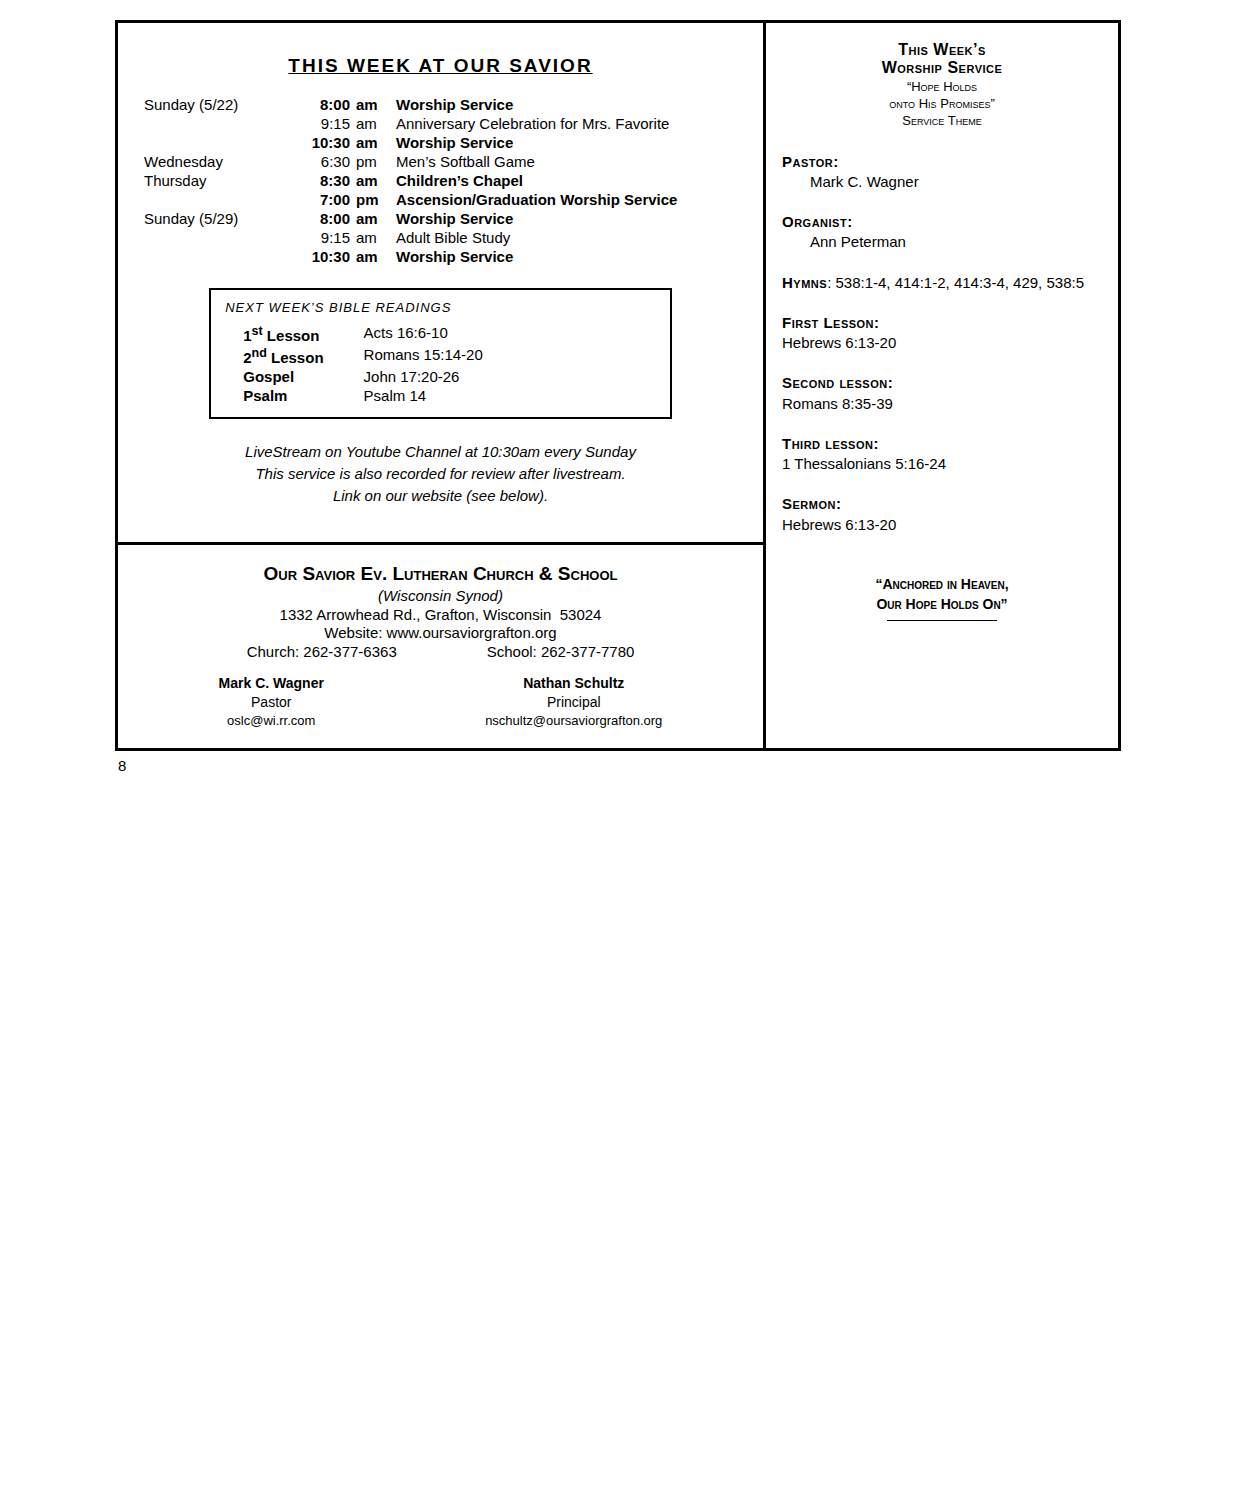THIS WEEK AT OUR SAVIOR
| Sunday (5/22) | 8:00 | am | Worship Service |
| | 9:15 | am | Anniversary Celebration for Mrs. Favorite |
| | 10:30 | am | Worship Service |
| Wednesday | 6:30 | pm | Men’s Softball Game |
| Thursday | 8:30 | am | Children’s Chapel |
| | 7:00 | pm | Ascension/Graduation Worship Service |
| Sunday (5/29) | 8:00 | am | Worship Service |
| | 9:15 | am | Adult Bible Study |
| | 10:30 | am | Worship Service |
NEXT WEEK’S BIBLE READINGS
| 1 st Lesson | Acts 16:6-10 |
| 2 nd Lesson | Romans 15:14-20 |
| Gospel | John 17:20-26 |
| Psalm | Psalm 14 |
LiveStream on Youtube Channel at 10:30am every Sunday
This service is also recorded for review after livestream.
Link on our website (see below).
Our Savior Ev. Lutheran Church & School
(Wisconsin Synod)
1332 Arrowhead Rd., Grafton, Wisconsin 53024
Website: www.oursaviorgrafton.org
Church: 262-377-6363 School: 262-377-7780
Mark C. Wagner
Pastor
oslc@wi.rr.com
Nathan Schultz
Principal
nschultz@oursaviorgrafton.org
This Week’s
Worship Service
“Hope Holds
onto His Promises”
Service Theme
Pastor: Mark C. Wagner
Organist: Ann Peterman
Hymns: 538:1-4, 414:1-2, 414:3-4, 429, 538:5
First Lesson:
Hebrews 6:13-20
Second lesson:
Romans 8:35-39
Third lesson:
1 Thessalonians 5:16-24
Sermon:
Hebrews 6:13-20
“Anchored in Heaven,
Our Hope Holds On”
8